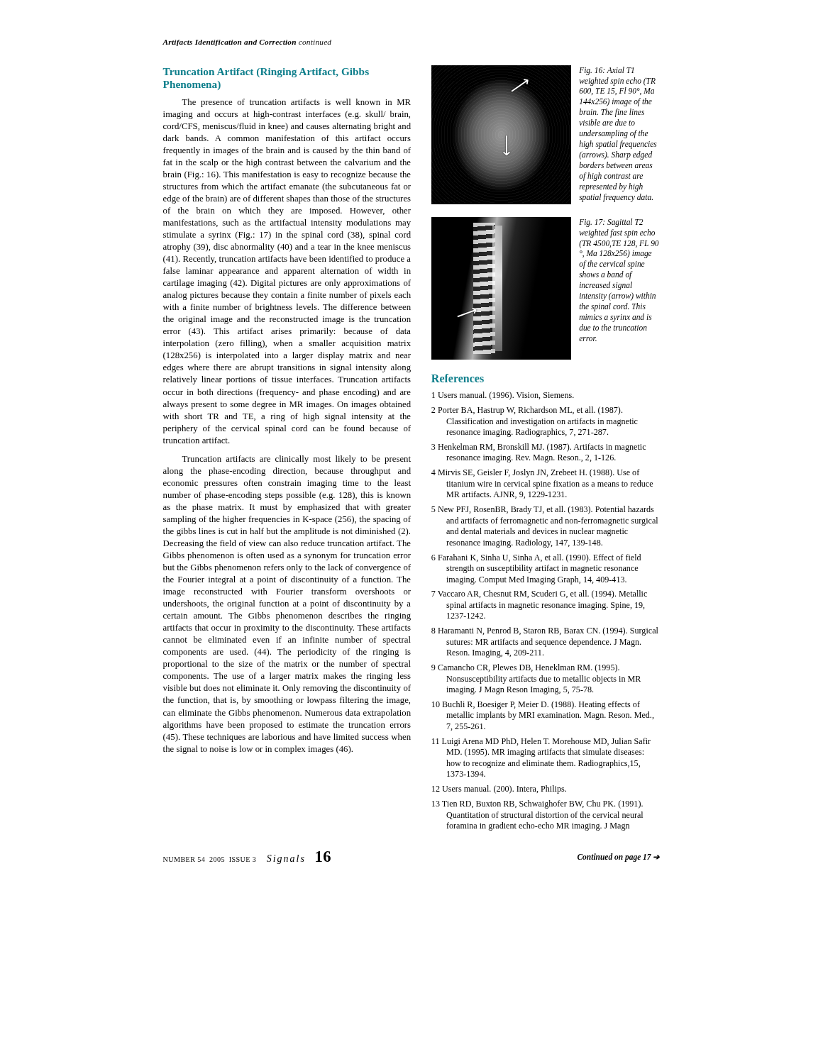Artifacts Identification and Correction continued
Truncation Artifact (Ringing Artifact, Gibbs Phenomena)
The presence of truncation artifacts is well known in MR imaging and occurs at high-contrast interfaces (e.g. skull/ brain, cord/CFS, meniscus/fluid in knee) and causes alternating bright and dark bands. A common manifestation of this artifact occurs frequently in images of the brain and is caused by the thin band of fat in the scalp or the high contrast between the calvarium and the brain (Fig.: 16). This manifestation is easy to recognize because the structures from which the artifact emanate (the subcutaneous fat or edge of the brain) are of different shapes than those of the structures of the brain on which they are imposed. However, other manifestations, such as the artifactual intensity modulations may stimulate a syrinx (Fig.: 17) in the spinal cord (38), spinal cord atrophy (39), disc abnormality (40) and a tear in the knee meniscus (41). Recently, truncation artifacts have been identified to produce a false laminar appearance and apparent alternation of width in cartilage imaging (42). Digital pictures are only approximations of analog pictures because they contain a finite number of pixels each with a finite number of brightness levels. The difference between the original image and the reconstructed image is the truncation error (43). This artifact arises primarily: because of data interpolation (zero filling), when a smaller acquisition matrix (128x256) is interpolated into a larger display matrix and near edges where there are abrupt transitions in signal intensity along relatively linear portions of tissue interfaces. Truncation artifacts occur in both directions (frequency- and phase encoding) and are always present to some degree in MR images. On images obtained with short TR and TE, a ring of high signal intensity at the periphery of the cervical spinal cord can be found because of truncation artifact.
Truncation artifacts are clinically most likely to be present along the phase-encoding direction, because throughput and economic pressures often constrain imaging time to the least number of phase-encoding steps possible (e.g. 128), this is known as the phase matrix. It must by emphasized that with greater sampling of the higher frequencies in K-space (256), the spacing of the gibbs lines is cut in half but the amplitude is not diminished (2). Decreasing the field of view can also reduce truncation artifact. The Gibbs phenomenon is often used as a synonym for truncation error but the Gibbs phenomenon refers only to the lack of convergence of the Fourier integral at a point of discontinuity of a function. The image reconstructed with Fourier transform overshoots or undershoots, the original function at a point of discontinuity by a certain amount. The Gibbs phenomenon describes the ringing artifacts that occur in proximity to the discontinuity. These artifacts cannot be eliminated even if an infinite number of spectral components are used. (44). The periodicity of the ringing is proportional to the size of the matrix or the number of spectral components. The use of a larger matrix makes the ringing less visible but does not eliminate it. Only removing the discontinuity of the function, that is, by smoothing or lowpass filtering the image, can eliminate the Gibbs phenomenon. Numerous data extrapolation algorithms have been proposed to estimate the truncation errors (45). These techniques are laborious and have limited success when the signal to noise is low or in complex images (46).
⟶ ⟶
Fig. 16: Axial T1 weighted spin echo (TR 600, TE 15, Fl 90°, Ma 144x256) image of the brain. The fine lines visible are due to undersampling of the high spatial frequencies (arrows). Sharp edged borders between areas of high contrast are represented by high spatial frequency data.
⟶
Fig. 17: Sagittal T2 weighted fast spin echo (TR 4500,TE 128, FL 90 °, Ma 128x256) image of the cervical spine shows a band of increased signal intensity (arrow) within the spinal cord. This mimics a syrinx and is due to the truncation error.
References
1 Users manual. (1996). Vision, Siemens.
2 Porter BA, Hastrup W, Richardson ML, et all. (1987). Classification and investigation on artifacts in magnetic resonance imaging. Radiographics, 7, 271-287.
3 Henkelman RM, Bronskill MJ. (1987). Artifacts in magnetic resonance imaging. Rev. Magn. Reson., 2, 1-126.
4 Mirvis SE, Geisler F, Joslyn JN, Zrebeet H. (1988). Use of titanium wire in cervical spine fixation as a means to reduce MR artifacts. AJNR, 9, 1229-1231.
5 New PFJ, RosenBR, Brady TJ, et all. (1983). Potential hazards and artifacts of ferromagnetic and non-ferromagnetic surgical and dental materials and devices in nuclear magnetic resonance imaging. Radiology, 147, 139-148.
6 Farahani K, Sinha U, Sinha A, et all. (1990). Effect of field strength on susceptibility artifact in magnetic resonance imaging. Comput Med Imaging Graph, 14, 409-413.
7 Vaccaro AR, Chesnut RM, Scuderi G, et all. (1994). Metallic spinal artifacts in magnetic resonance imaging. Spine, 19, 1237-1242.
8 Haramanti N, Penrod B, Staron RB, Barax CN. (1994). Surgical sutures: MR artifacts and sequence dependence. J Magn. Reson. Imaging, 4, 209-211.
9 Camancho CR, Plewes DB, Heneklman RM. (1995). Nonsusceptibility artifacts due to metallic objects in MR imaging. J Magn Reson Imaging, 5, 75-78.
10 Buchli R, Boesiger P, Meier D. (1988). Heating effects of metallic implants by MRI examination. Magn. Reson. Med., 7, 255-261.
11 Luigi Arena MD PhD, Helen T. Morehouse MD, Julian Safir MD. (1995). MR imaging artifacts that simulate diseases: how to recognize and eliminate them. Radiographics,15, 1373-1394.
12 Users manual. (200). Intera, Philips.
13 Tien RD, Buxton RB, Schwaighofer BW, Chu PK. (1991). Quantitation of structural distortion of the cervical neural foramina in gradient echo-echo MR imaging. J Magn
NUMBER 54 2005 ISSUE 3 Signals 16
Continued on page 17 ➔